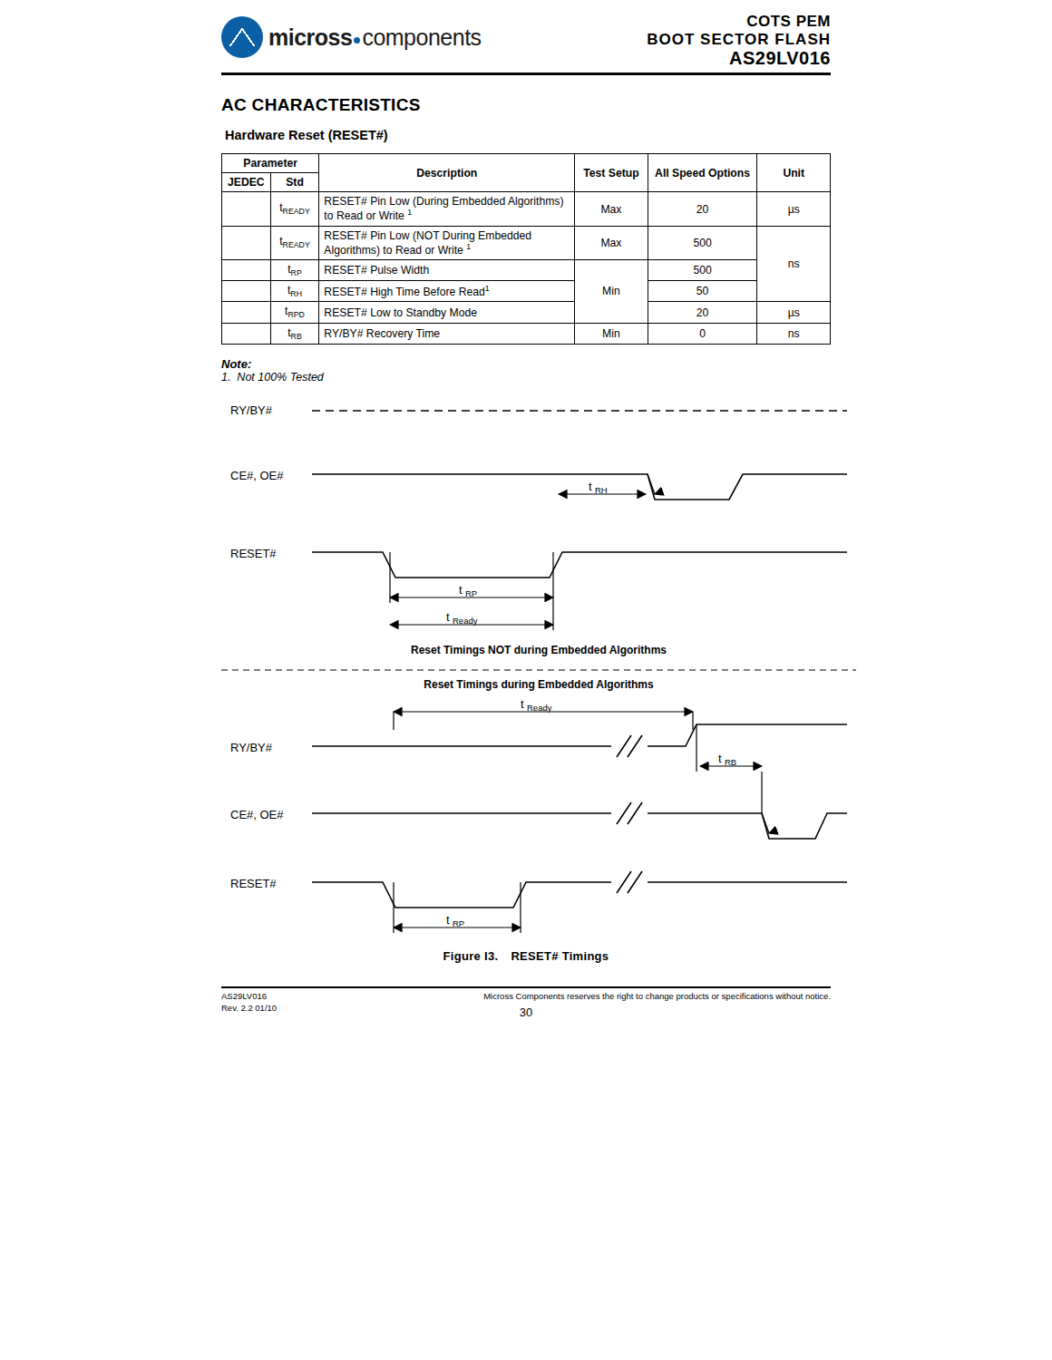micross components
COTS PEM
BOOT SECTOR FLASH
AS29LV016
AC CHARACTERISTICS
Hardware Reset (RESET#)
| Parameter | Description | Test Setup | All Speed Options | Unit |
| --- | --- | --- | --- | --- |
| JEDEC | Std |
| | t READY | RESET# Pin Low (During Embedded Algorithms) to Read or Write 1 | Max | 20 | µs |
| | t READY | RESET# Pin Low (NOT During Embedded Algorithms) to Read or Write 1 | Max | 500 | ns |
| | t RP | RESET# Pulse Width | Min | 500 |
| | t RH | RESET# High Time Before Read 1 | 50 |
| | t RPD | RESET# Low to Standby Mode | 20 | µs |
| | t RB | RY/BY# Recovery Time | Min | 0 | ns |
Note:
1. Not 100% Tested
RY/BY# CE#, OE# t RH RESET# t RP t Ready Reset Timings NOT during Embedded Algorithms Reset Timings during Embedded Algorithms t Ready RY/BY# t RB CE#, OE# RESET# t RP
Figure I3. RESET# Timings
AS29LV016
Rev. 2.2 01/10
Micross Components reserves the right to change products or specifications without notice.
30